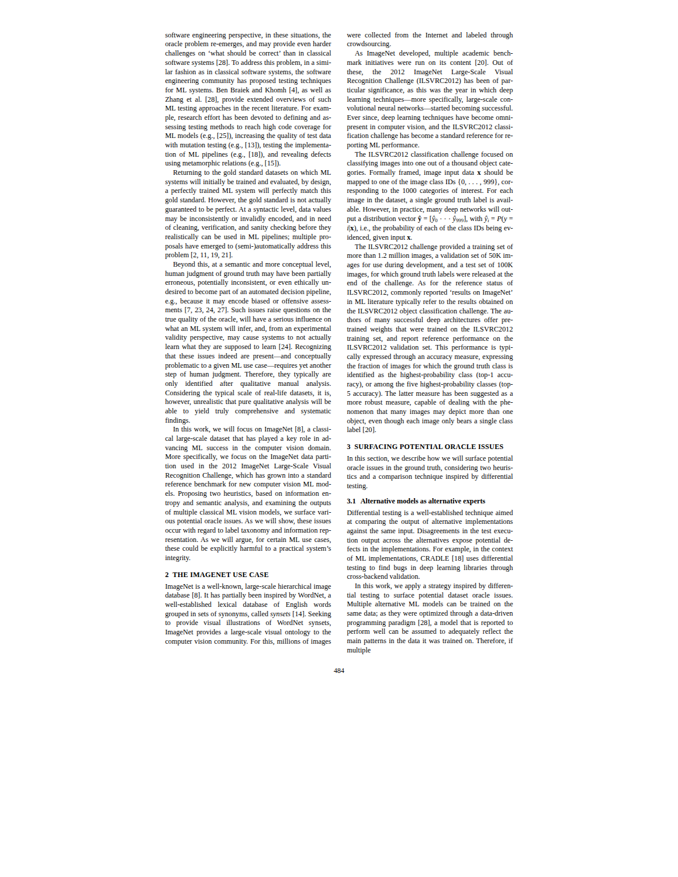software engineering perspective, in these situations, the oracle problem re-emerges, and may provide even harder challenges on ‘what should be correct’ than in classical software systems [28]. To address this problem, in a similar fashion as in classical software systems, the software engineering community has proposed testing techniques for ML systems. Ben Braiek and Khomh [4], as well as Zhang et al. [28], provide extended overviews of such ML testing approaches in the recent literature. For example, research effort has been devoted to defining and assessing testing methods to reach high code coverage for ML models (e.g., [25]), increasing the quality of test data with mutation testing (e.g., [13]), testing the implementation of ML pipelines (e.g., [18]), and revealing defects using metamorphic relations (e.g., [15]).
Returning to the gold standard datasets on which ML systems will initially be trained and evaluated, by design, a perfectly trained ML system will perfectly match this gold standard. However, the gold standard is not actually guaranteed to be perfect. At a syntactic level, data values may be inconsistently or invalidly encoded, and in need of cleaning, verification, and sanity checking before they realistically can be used in ML pipelines; multiple proposals have emerged to (semi-)automatically address this problem [2, 11, 19, 21].
Beyond this, at a semantic and more conceptual level, human judgment of ground truth may have been partially erroneous, potentially inconsistent, or even ethically undesired to become part of an automated decision pipeline, e.g., because it may encode biased or offensive assessments [7, 23, 24, 27]. Such issues raise questions on the true quality of the oracle, will have a serious influence on what an ML system will infer, and, from an experimental validity perspective, may cause systems to not actually learn what they are supposed to learn [24]. Recognizing that these issues indeed are present—and conceptually problematic to a given ML use case—requires yet another step of human judgment. Therefore, they typically are only identified after qualitative manual analysis. Considering the typical scale of real-life datasets, it is, however, unrealistic that pure qualitative analysis will be able to yield truly comprehensive and systematic findings.
In this work, we will focus on ImageNet [8], a classical large-scale dataset that has played a key role in advancing ML success in the computer vision domain. More specifically, we focus on the ImageNet data partition used in the 2012 ImageNet Large-Scale Visual Recognition Challenge, which has grown into a standard reference benchmark for new computer vision ML models. Proposing two heuristics, based on information entropy and semantic analysis, and examining the outputs of multiple classical ML vision models, we surface various potential oracle issues. As we will show, these issues occur with regard to label taxonomy and information representation. As we will argue, for certain ML use cases, these could be explicitly harmful to a practical system’s integrity.
2 THE IMAGENET USE CASE
ImageNet is a well-known, large-scale hierarchical image database [8]. It has partially been inspired by WordNet, a well-established lexical database of English words grouped in sets of synonyms, called synsets [14]. Seeking to provide visual illustrations of WordNet synsets, ImageNet provides a large-scale visual ontology to the computer vision community. For this, millions of images were collected from the Internet and labeled through crowdsourcing.
As ImageNet developed, multiple academic benchmark initiatives were run on its content [20]. Out of these, the 2012 ImageNet Large-Scale Visual Recognition Challenge (ILSVRC2012) has been of particular significance, as this was the year in which deep learning techniques—more specifically, large-scale convolutional neural networks—started becoming successful. Ever since, deep learning techniques have become omnipresent in computer vision, and the ILSVRC2012 classification challenge has become a standard reference for reporting ML performance.
The ILSVRC2012 classification challenge focused on classifying images into one out of a thousand object categories. Formally framed, image input data x should be mapped to one of the image class IDs {0, . . . , 999}, corresponding to the 1000 categories of interest. For each image in the dataset, a single ground truth label is available. However, in practice, many deep networks will output a distribution vector ŷ = [ŷ0 · · · ŷ999], with ŷi = P(y = i|x), i.e., the probability of each of the class IDs being evidenced, given input x.
The ILSVRC2012 challenge provided a training set of more than 1.2 million images, a validation set of 50K images for use during development, and a test set of 100K images, for which ground truth labels were released at the end of the challenge. As for the reference status of ILSVRC2012, commonly reported ‘results on ImageNet’ in ML literature typically refer to the results obtained on the ILSVRC2012 object classification challenge. The authors of many successful deep architectures offer pre-trained weights that were trained on the ILSVRC2012 training set, and report reference performance on the ILSVRC2012 validation set. This performance is typically expressed through an accuracy measure, expressing the fraction of images for which the ground truth class is identified as the highest-probability class (top-1 accuracy), or among the five highest-probability classes (top-5 accuracy). The latter measure has been suggested as a more robust measure, capable of dealing with the phenomenon that many images may depict more than one object, even though each image only bears a single class label [20].
3 SURFACING POTENTIAL ORACLE ISSUES
In this section, we describe how we will surface potential oracle issues in the ground truth, considering two heuristics and a comparison technique inspired by differential testing.
3.1 Alternative models as alternative experts
Differential testing is a well-established technique aimed at comparing the output of alternative implementations against the same input. Disagreements in the test execution output across the alternatives expose potential defects in the implementations. For example, in the context of ML implementations, CRADLE [18] uses differential testing to find bugs in deep learning libraries through cross-backend validation.
In this work, we apply a strategy inspired by differential testing to surface potential dataset oracle issues. Multiple alternative ML models can be trained on the same data; as they were optimized through a data-driven programming paradigm [28], a model that is reported to perform well can be assumed to adequately reflect the main patterns in the data it was trained on. Therefore, if multiple
484